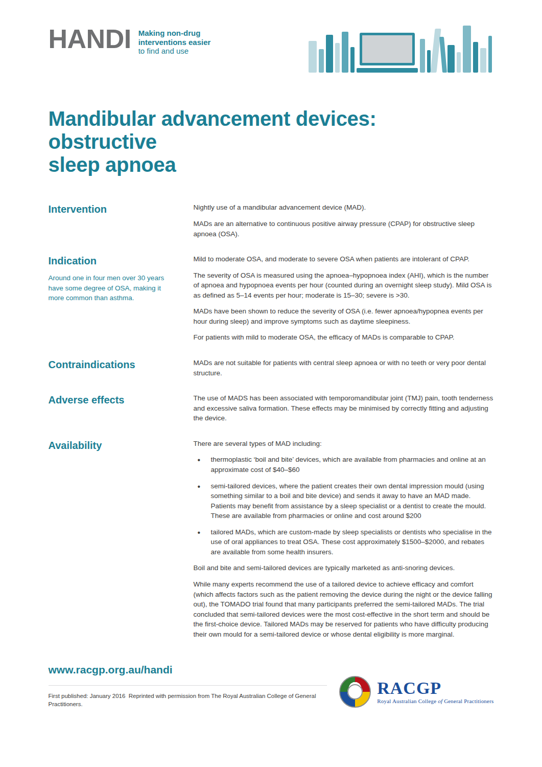HANDI
Making non-drug
interventions easier
to find and use
Mandibular advancement devices: obstructive
sleep apnoea
Intervention
Nightly use of a mandibular advancement device (MAD).
MADs are an alternative to continuous positive airway pressure (CPAP) for obstructive sleep apnoea (OSA).
Indication Around one in four men over 30 years have some degree of OSA, making it more common than asthma.
Mild to moderate OSA, and moderate to severe OSA when patients are intolerant of CPAP.
The severity of OSA is measured using the apnoea–hypopnoea index (AHI), which is the number of apnoea and hypopnoea events per hour (counted during an overnight sleep study). Mild OSA is as defined as 5–14 events per hour; moderate is 15–30; severe is >30.
MADs have been shown to reduce the severity of OSA (i.e. fewer apnoea/hypopnea events per hour during sleep) and improve symptoms such as daytime sleepiness.
For patients with mild to moderate OSA, the efficacy of MADs is comparable to CPAP.
Contraindications
MADs are not suitable for patients with central sleep apnoea or with no teeth or very poor dental structure.
Adverse effects
The use of MADS has been associated with temporomandibular joint (TMJ) pain, tooth tenderness and excessive saliva formation. These effects may be minimised by correctly fitting and adjusting the device.
Availability
There are several types of MAD including:
thermoplastic ‘boil and bite’ devices, which are available from pharmacies and online at an approximate cost of $40–$60
semi-tailored devices, where the patient creates their own dental impression mould (using something similar to a boil and bite device) and sends it away to have an MAD made. Patients may benefit from assistance by a sleep specialist or a dentist to create the mould. These are available from pharmacies or online and cost around $200
tailored MADs, which are custom-made by sleep specialists or dentists who specialise in the use of oral appliances to treat OSA. These cost approximately $1500–$2000, and rebates are available from some health insurers.
Boil and bite and semi-tailored devices are typically marketed as anti-snoring devices.
While many experts recommend the use of a tailored device to achieve efficacy and comfort (which affects factors such as the patient removing the device during the night or the device falling out), the TOMADO trial found that many participants preferred the semi-tailored MADs. The trial concluded that semi-tailored devices were the most cost-effective in the short term and should be the first-choice device. Tailored MADs may be reserved for patients who have difficulty producing their own mould for a semi-tailored device or whose dental eligibility is more marginal.
www.racgp.org.au/handi
First published: January 2016 Reprinted with permission from The Royal Australian College of General Practitioners.
RACGP
Royal Australian College of General Practitioners